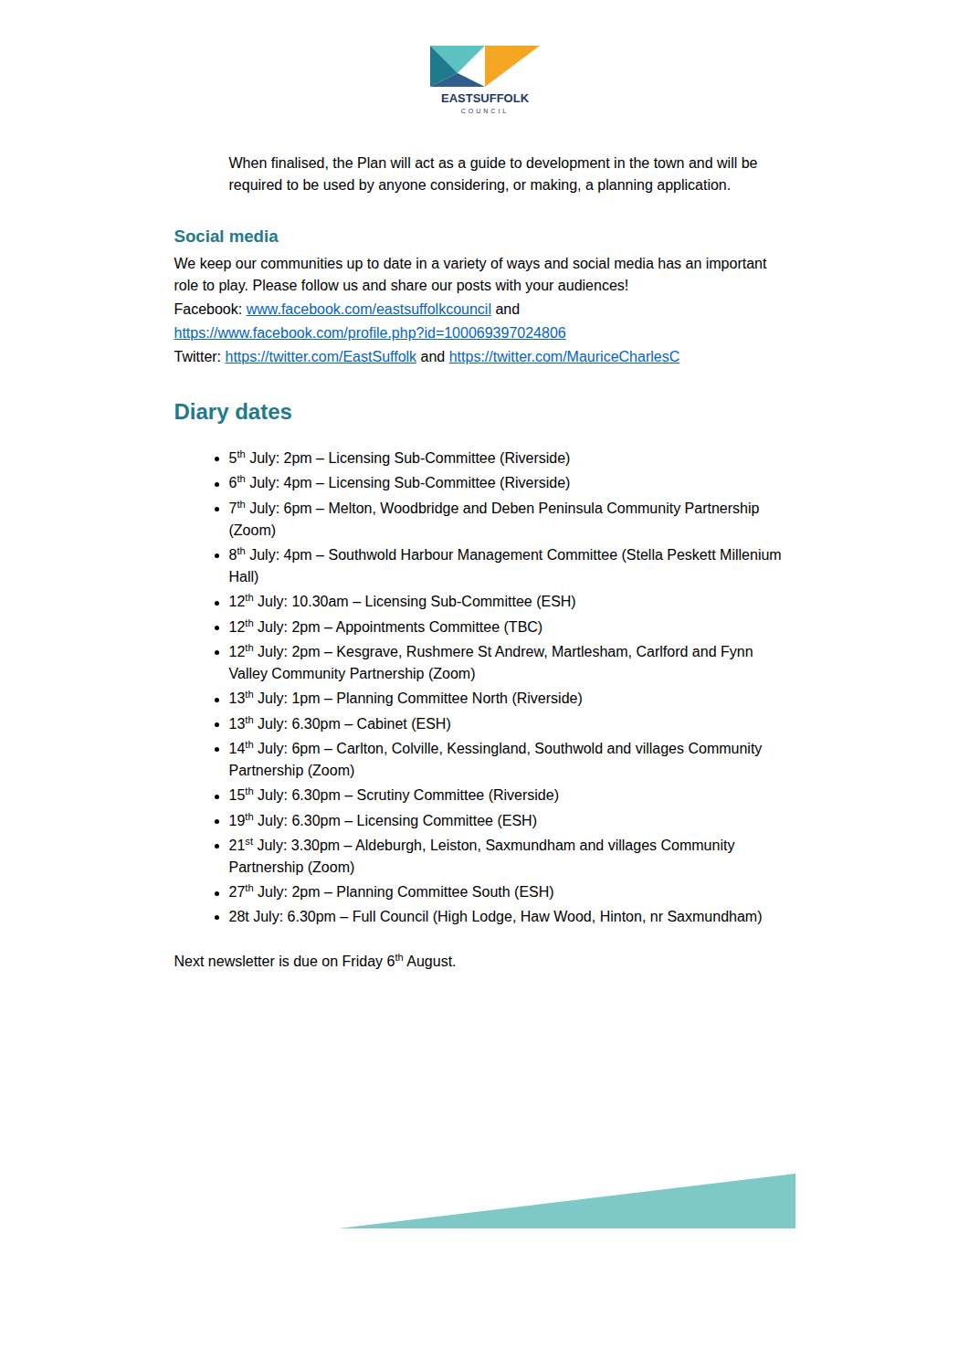EASTSUFFOLK COUNCIL
When finalised, the Plan will act as a guide to development in the town and will be required to be used by anyone considering, or making, a planning application.
Social media
We keep our communities up to date in a variety of ways and social media has an important role to play. Please follow us and share our posts with your audiences!
Facebook: www.facebook.com/eastsuffolkcouncil and
https://www.facebook.com/profile.php?id=100069397024806
Twitter: https://twitter.com/EastSuffolk and https://twitter.com/MauriceCharlesC
Diary dates
5th July: 2pm – Licensing Sub-Committee (Riverside)
6th July: 4pm – Licensing Sub-Committee (Riverside)
7th July: 6pm – Melton, Woodbridge and Deben Peninsula Community Partnership (Zoom)
8th July: 4pm – Southwold Harbour Management Committee (Stella Peskett Millenium Hall)
12th July: 10.30am – Licensing Sub-Committee (ESH)
12th July: 2pm – Appointments Committee (TBC)
12th July: 2pm – Kesgrave, Rushmere St Andrew, Martlesham, Carlford and Fynn Valley Community Partnership (Zoom)
13th July: 1pm – Planning Committee North (Riverside)
13th July: 6.30pm – Cabinet (ESH)
14th July: 6pm – Carlton, Colville, Kessingland, Southwold and villages Community Partnership (Zoom)
15th July: 6.30pm – Scrutiny Committee (Riverside)
19th July: 6.30pm – Licensing Committee (ESH)
21st July: 3.30pm – Aldeburgh, Leiston, Saxmundham and villages Community Partnership (Zoom)
27th July: 2pm – Planning Committee South (ESH)
28t July: 6.30pm – Full Council (High Lodge, Haw Wood, Hinton, nr Saxmundham)
Next newsletter is due on Friday 6th August.